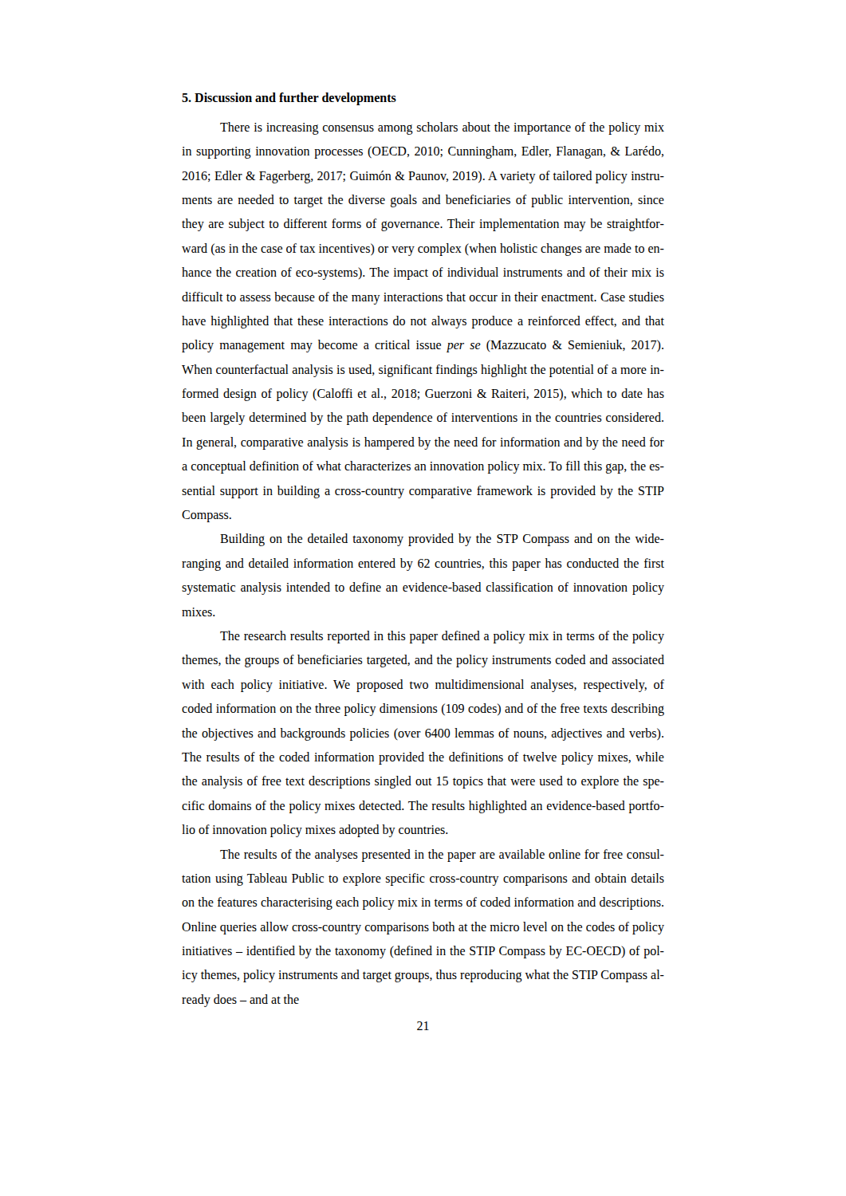5. Discussion and further developments
There is increasing consensus among scholars about the importance of the policy mix in supporting innovation processes (OECD, 2010; Cunningham, Edler, Flanagan, & Larédo, 2016; Edler & Fagerberg, 2017; Guimón & Paunov, 2019). A variety of tailored policy instruments are needed to target the diverse goals and beneficiaries of public intervention, since they are subject to different forms of governance. Their implementation may be straightforward (as in the case of tax incentives) or very complex (when holistic changes are made to enhance the creation of eco-systems). The impact of individual instruments and of their mix is difficult to assess because of the many interactions that occur in their enactment. Case studies have highlighted that these interactions do not always produce a reinforced effect, and that policy management may become a critical issue per se (Mazzucato & Semieniuk, 2017). When counterfactual analysis is used, significant findings highlight the potential of a more informed design of policy (Caloffi et al., 2018; Guerzoni & Raiteri, 2015), which to date has been largely determined by the path dependence of interventions in the countries considered. In general, comparative analysis is hampered by the need for information and by the need for a conceptual definition of what characterizes an innovation policy mix. To fill this gap, the essential support in building a cross-country comparative framework is provided by the STIP Compass.
Building on the detailed taxonomy provided by the STP Compass and on the wide-ranging and detailed information entered by 62 countries, this paper has conducted the first systematic analysis intended to define an evidence-based classification of innovation policy mixes.
The research results reported in this paper defined a policy mix in terms of the policy themes, the groups of beneficiaries targeted, and the policy instruments coded and associated with each policy initiative. We proposed two multidimensional analyses, respectively, of coded information on the three policy dimensions (109 codes) and of the free texts describing the objectives and backgrounds policies (over 6400 lemmas of nouns, adjectives and verbs). The results of the coded information provided the definitions of twelve policy mixes, while the analysis of free text descriptions singled out 15 topics that were used to explore the specific domains of the policy mixes detected. The results highlighted an evidence-based portfolio of innovation policy mixes adopted by countries.
The results of the analyses presented in the paper are available online for free consultation using Tableau Public to explore specific cross-country comparisons and obtain details on the features characterising each policy mix in terms of coded information and descriptions. Online queries allow cross-country comparisons both at the micro level on the codes of policy initiatives – identified by the taxonomy (defined in the STIP Compass by EC-OECD) of policy themes, policy instruments and target groups, thus reproducing what the STIP Compass already does – and at the
21